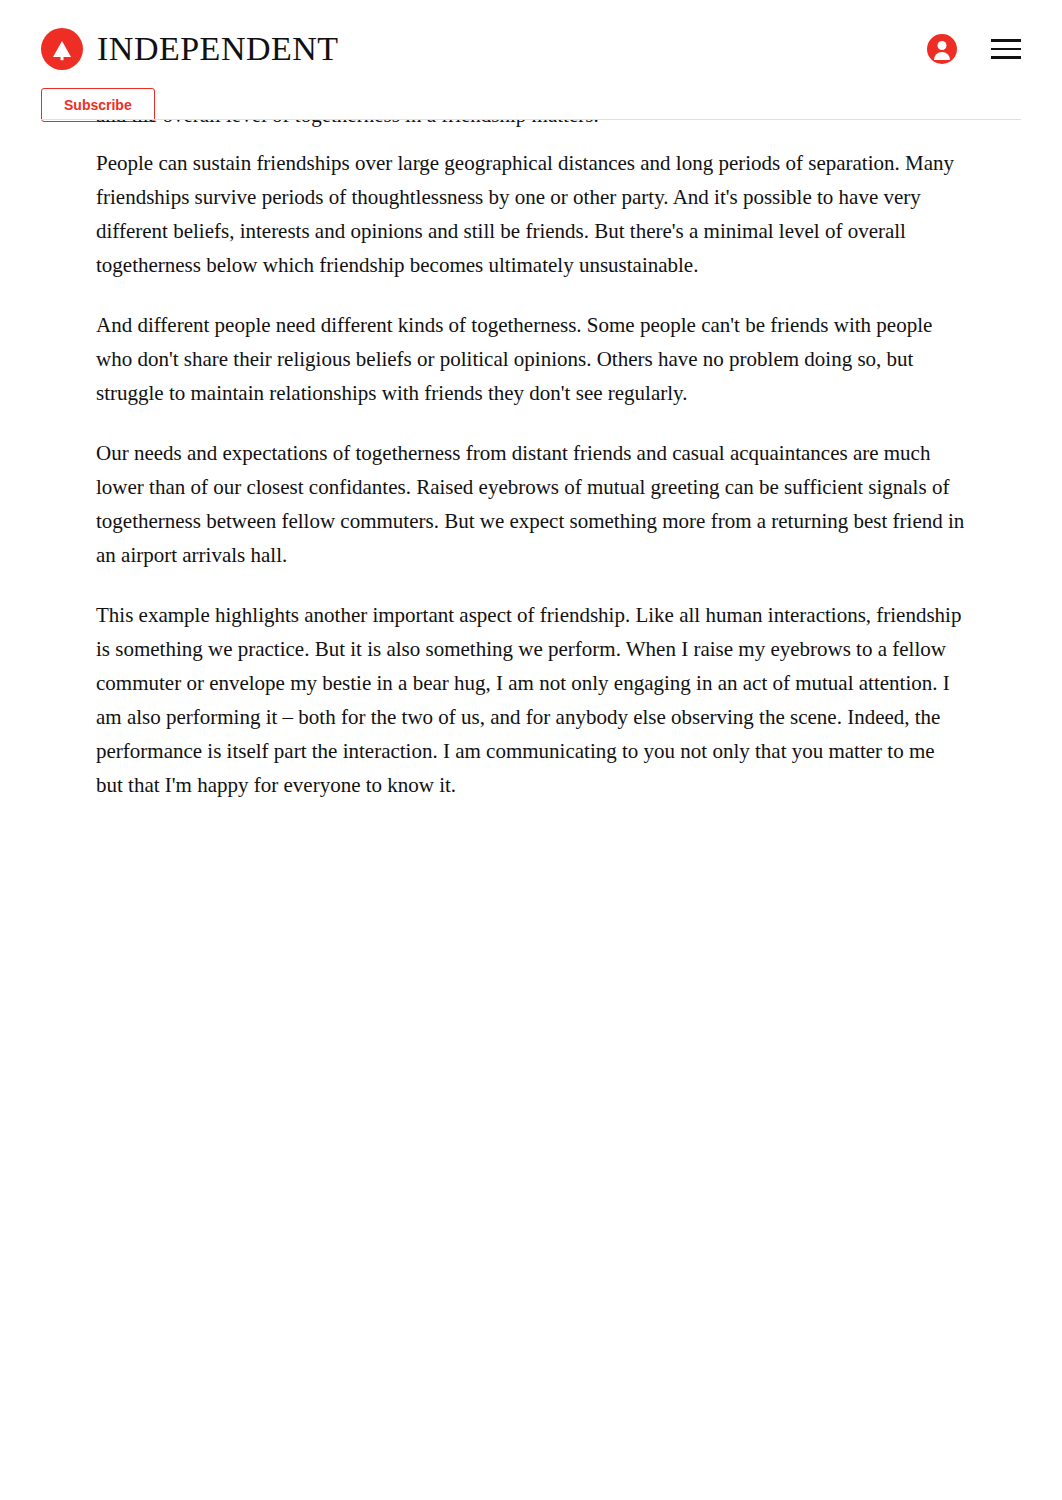Independent
Subscribe
and the overall level of togetherness in a friendship matters.
People can sustain friendships over large geographical distances and long periods of separation. Many friendships survive periods of thoughtlessness by one or other party. And it's possible to have very different beliefs, interests and opinions and still be friends. But there's a minimal level of overall togetherness below which friendship becomes ultimately unsustainable.
And different people need different kinds of togetherness. Some people can't be friends with people who don't share their religious beliefs or political opinions. Others have no problem doing so, but struggle to maintain relationships with friends they don't see regularly.
Our needs and expectations of togetherness from distant friends and casual acquaintances are much lower than of our closest confidantes. Raised eyebrows of mutual greeting can be sufficient signals of togetherness between fellow commuters. But we expect something more from a returning best friend in an airport arrivals hall.
This example highlights another important aspect of friendship. Like all human interactions, friendship is something we practice. But it is also something we perform. When I raise my eyebrows to a fellow commuter or envelope my bestie in a bear hug, I am not only engaging in an act of mutual attention. I am also performing it – both for the two of us, and for anybody else observing the scene. Indeed, the performance is itself part the interaction. I am communicating to you not only that you matter to me but that I'm happy for everyone to know it.